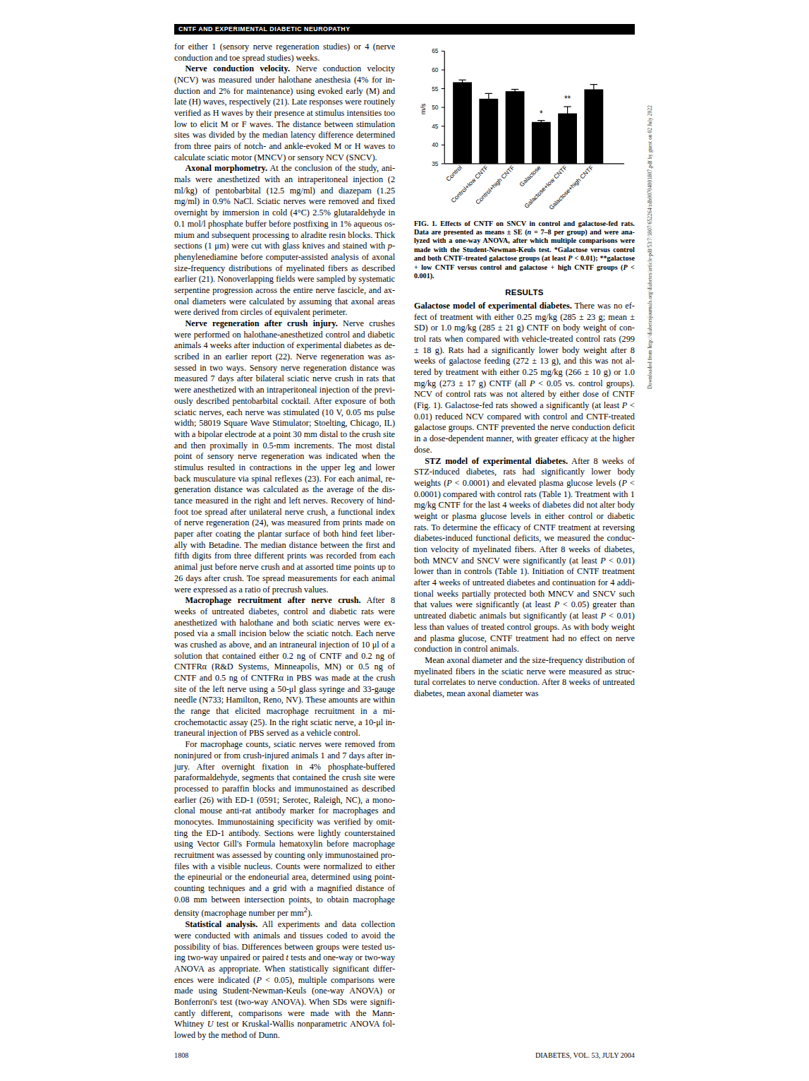CNTF AND EXPERIMENTAL DIABETIC NEUROPATHY
Downloaded from http://diabetesjournals.org/diabetes/article-pdf/53/7/1807/652264/zdb00704001807.pdf by guest on 02 July 2022
for either 1 (sensory nerve regeneration studies) or 4 (nerve conduction and toe spread studies) weeks.
Nerve conduction velocity. Nerve conduction velocity (NCV) was measured under halothane anesthesia (4% for induction and 2% for maintenance) using evoked early (M) and late (H) waves, respectively (21). Late responses were routinely verified as H waves by their presence at stimulus intensities too low to elicit M or F waves. The distance between stimulation sites was divided by the median latency difference determined from three pairs of notch- and ankle-evoked M or H waves to calculate sciatic motor (MNCV) or sensory NCV (SNCV).
Axonal morphometry. At the conclusion of the study, animals were anesthetized with an intraperitoneal injection (2 ml/kg) of pentobarbital (12.5 mg/ml) and diazepam (1.25 mg/ml) in 0.9% NaCl. Sciatic nerves were removed and fixed overnight by immersion in cold (4°C) 2.5% glutaraldehyde in 0.1 mol/l phosphate buffer before postfixing in 1% aqueous osmium and subsequent processing to alradite resin blocks. Thick sections (1 μm) were cut with glass knives and stained with p-phenylenediamine before computer-assisted analysis of axonal size-frequency distributions of myelinated fibers as described earlier (21). Nonoverlapping fields were sampled by systematic serpentine progression across the entire nerve fascicle, and axonal diameters were calculated by assuming that axonal areas were derived from circles of equivalent perimeter.
Nerve regeneration after crush injury. Nerve crushes were performed on halothane-anesthetized control and diabetic animals 4 weeks after induction of experimental diabetes as described in an earlier report (22). Nerve regeneration was assessed in two ways. Sensory nerve regeneration distance was measured 7 days after bilateral sciatic nerve crush in rats that were anesthetized with an intraperitoneal injection of the previously described pentobarbital cocktail. After exposure of both sciatic nerves, each nerve was stimulated (10 V, 0.05 ms pulse width; 58019 Square Wave Stimulator; Stoelting, Chicago, IL) with a bipolar electrode at a point 30 mm distal to the crush site and then proximally in 0.5-mm increments. The most distal point of sensory nerve regeneration was indicated when the stimulus resulted in contractions in the upper leg and lower back musculature via spinal reflexes (23). For each animal, regeneration distance was calculated as the average of the distance measured in the right and left nerves. Recovery of hind-foot toe spread after unilateral nerve crush, a functional index of nerve regeneration (24), was measured from prints made on paper after coating the plantar surface of both hind feet liberally with Betadine. The median distance between the first and fifth digits from three different prints was recorded from each animal just before nerve crush and at assorted time points up to 26 days after crush. Toe spread measurements for each animal were expressed as a ratio of precrush values.
Macrophage recruitment after nerve crush. After 8 weeks of untreated diabetes, control and diabetic rats were anesthetized with halothane and both sciatic nerves were exposed via a small incision below the sciatic notch. Each nerve was crushed as above, and an intraneural injection of 10 μl of a solution that contained either 0.2 ng of CNTF and 0.2 ng of CNTFRα (R&D Systems, Minneapolis, MN) or 0.5 ng of CNTF and 0.5 ng of CNTFRα in PBS was made at the crush site of the left nerve using a 50-μl glass syringe and 33-gauge needle (N733; Hamilton, Reno, NV). These amounts are within the range that elicited macrophage recruitment in a microchemotactic assay (25). In the right sciatic nerve, a 10-μl intraneural injection of PBS served as a vehicle control.
For macrophage counts, sciatic nerves were removed from noninjured or from crush-injured animals 1 and 7 days after injury. After overnight fixation in 4% phosphate-buffered paraformaldehyde, segments that contained the crush site were processed to paraffin blocks and immunostained as described earlier (26) with ED-1 (0591; Serotec, Raleigh, NC), a monoclonal mouse anti-rat antibody marker for macrophages and monocytes. Immunostaining specificity was verified by omitting the ED-1 antibody. Sections were lightly counterstained using Vector Gill's Formula hematoxylin before macrophage recruitment was assessed by counting only immunostained profiles with a visible nucleus. Counts were normalized to either the epineurial or the endoneurial area, determined using point-counting techniques and a grid with a magnified distance of 0.08 mm between intersection points, to obtain macrophage density (macrophage number per mm2).
Statistical analysis. All experiments and data collection were conducted with animals and tissues coded to avoid the possibility of bias. Differences between groups were tested using two-way unpaired or paired t tests and one-way or two-way ANOVA as appropriate. When statistically significant differences were indicated (P < 0.05), multiple comparisons were made using Student-Newman-Keuls (one-way ANOVA) or Bonferroni's test (two-way ANOVA). When SDs were significantly different, comparisons were made with the Mann-Whitney U test or Kruskal-Wallis nonparametric ANOVA followed by the method of Dunn.
65 60 55 50 45 40 35 m/s * ** Control Control+low CNTF Control+high CNTF Galactose Galactose+low CNTF Galactose+high CNTF
FIG. 1. Effects of CNTF on SNCV in control and galactose-fed rats. Data are presented as means ± SE (n = 7–8 per group) and were analyzed with a one-way ANOVA, after which multiple comparisons were made with the Student-Newman-Keuls test. *Galactose versus control and both CNTF-treated galactose groups (at least P < 0.01); **galactose + low CNTF versus control and galactose + high CNTF groups (P < 0.001).
RESULTS
Galactose model of experimental diabetes. There was no effect of treatment with either 0.25 mg/kg (285 ± 23 g; mean ± SD) or 1.0 mg/kg (285 ± 21 g) CNTF on body weight of control rats when compared with vehicle-treated control rats (299 ± 18 g). Rats had a significantly lower body weight after 8 weeks of galactose feeding (272 ± 13 g), and this was not altered by treatment with either 0.25 mg/kg (266 ± 10 g) or 1.0 mg/kg (273 ± 17 g) CNTF (all P < 0.05 vs. control groups). NCV of control rats was not altered by either dose of CNTF (Fig. 1). Galactose-fed rats showed a significantly (at least P < 0.01) reduced NCV compared with control and CNTF-treated galactose groups. CNTF prevented the nerve conduction deficit in a dose-dependent manner, with greater efficacy at the higher dose.
STZ model of experimental diabetes. After 8 weeks of STZ-induced diabetes, rats had significantly lower body weights (P < 0.0001) and elevated plasma glucose levels (P < 0.0001) compared with control rats (Table 1). Treatment with 1 mg/kg CNTF for the last 4 weeks of diabetes did not alter body weight or plasma glucose levels in either control or diabetic rats. To determine the efficacy of CNTF treatment at reversing diabetes-induced functional deficits, we measured the conduction velocity of myelinated fibers. After 8 weeks of diabetes, both MNCV and SNCV were significantly (at least P < 0.01) lower than in controls (Table 1). Initiation of CNTF treatment after 4 weeks of untreated diabetes and continuation for 4 additional weeks partially protected both MNCV and SNCV such that values were significantly (at least P < 0.05) greater than untreated diabetic animals but significantly (at least P < 0.01) less than values of treated control groups. As with body weight and plasma glucose, CNTF treatment had no effect on nerve conduction in control animals.
Mean axonal diameter and the size-frequency distribution of myelinated fibers in the sciatic nerve were measured as structural correlates to nerve conduction. After 8 weeks of untreated diabetes, mean axonal diameter was
1808
DIABETES, VOL. 53, JULY 2004